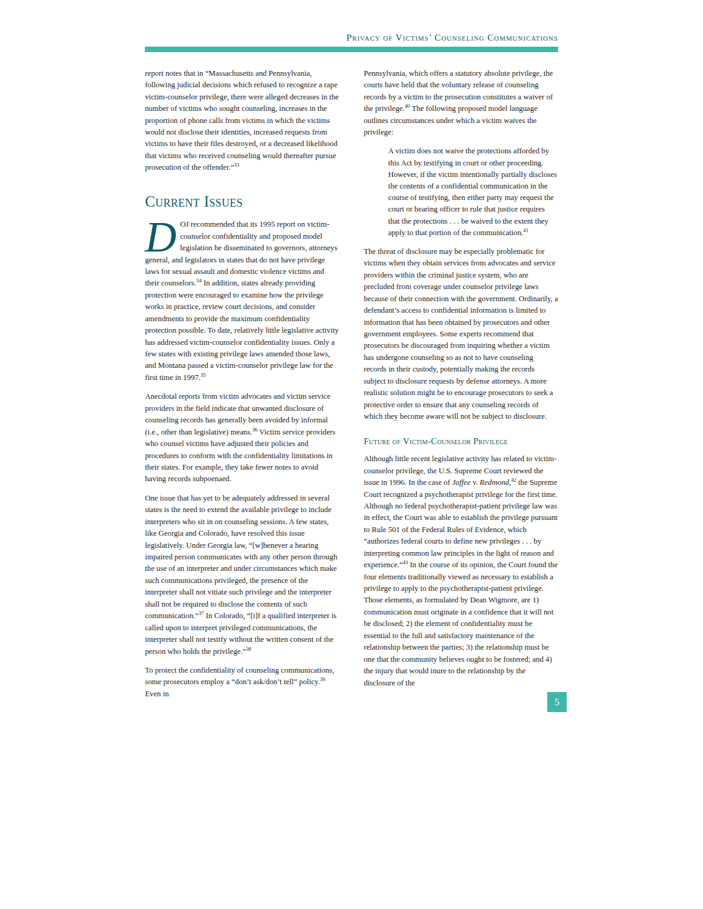Privacy of Victims’ Counseling Communications
report notes that in “Massachusetts and Pennsylvania, following judicial decisions which refused to recognize a rape victim-counselor privilege, there were alleged decreases in the number of victims who sought counseling, increases in the proportion of phone calls from victims in which the victims would not disclose their identities, increased requests from victims to have their files destroyed, or a decreased likelihood that victims who received counseling would thereafter pursue prosecution of the offender.”33
Current Issues
DOJ recommended that its 1995 report on victim-counselor confidentiality and proposed model legislation be disseminated to governors, attorneys general, and legislators in states that do not have privilege laws for sexual assault and domestic violence victims and their counselors.34 In addition, states already providing protection were encouraged to examine how the privilege works in practice, review court decisions, and consider amendments to provide the maximum confidentiality protection possible. To date, relatively little legislative activity has addressed victim-counselor confidentiality issues. Only a few states with existing privilege laws amended those laws, and Montana passed a victim-counselor privilege law for the first time in 1997.35
Anecdotal reports from victim advocates and victim service providers in the field indicate that unwanted disclosure of counseling records has generally been avoided by informal (i.e., other than legislative) means.36 Victim service providers who counsel victims have adjusted their policies and procedures to conform with the confidentiality limitations in their states. For example, they take fewer notes to avoid having records subpoenaed.
One issue that has yet to be adequately addressed in several states is the need to extend the available privilege to include interpreters who sit in on counseling sessions. A few states, like Georgia and Colorado, have resolved this issue legislatively. Under Georgia law, “[w]henever a hearing impaired person communicates with any other person through the use of an interpreter and under circumstances which make such communications privileged, the presence of the interpreter shall not vitiate such privilege and the interpreter shall not be required to disclose the contents of such communication.”37 In Colorado, “[i]f a qualified interpreter is called upon to interpret privileged communications, the interpreter shall not testify without the written consent of the person who holds the privilege.”38
To protect the confidentiality of counseling communications, some prosecutors employ a “don’t ask/don’t tell” policy.39 Even in
Pennsylvania, which offers a statutory absolute privilege, the courts have held that the voluntary release of counseling records by a victim to the prosecution constitutes a waiver of the privilege.40 The following proposed model language outlines circumstances under which a victim waives the privilege:
A victim does not waive the protections afforded by this Act by testifying in court or other proceeding. However, if the victim intentionally partially discloses the contents of a confidential communication in the course of testifying, then either party may request the court or hearing officer to rule that justice requires that the protections . . . be waived to the extent they apply to that portion of the communication.41
The threat of disclosure may be especially problematic for victims when they obtain services from advocates and service providers within the criminal justice system, who are precluded from coverage under counselor privilege laws because of their connection with the government. Ordinarily, a defendant’s access to confidential information is limited to information that has been obtained by prosecutors and other government employees. Some experts recommend that prosecutors be discouraged from inquiring whether a victim has undergone counseling so as not to have counseling records in their custody, potentially making the records subject to disclosure requests by defense attorneys. A more realistic solution might be to encourage prosecutors to seek a protective order to ensure that any counseling records of which they become aware will not be subject to disclosure.
Future of Victim-Counselor Privilege
Although little recent legislative activity has related to victim-counselor privilege, the U.S. Supreme Court reviewed the issue in 1996. In the case of Jaffee v. Redmond,42 the Supreme Court recognized a psychotherapist privilege for the first time. Although no federal psychotherapist-patient privilege law was in effect, the Court was able to establish the privilege pursuant to Rule 501 of the Federal Rules of Evidence, which “authorizes federal courts to define new privileges . . . by interpreting common law principles in the light of reason and experience.”43 In the course of its opinion, the Court found the four elements traditionally viewed as necessary to establish a privilege to apply to the psychotherapist-patient privilege. Those elements, as formulated by Dean Wigmore, are 1) communication must originate in a confidence that it will not be disclosed; 2) the element of confidentiality must be essential to the full and satisfactory maintenance of the relationship between the parties; 3) the relationship must be one that the community believes ought to be fostered; and 4) the injury that would inure to the relationship by the disclosure of the
5